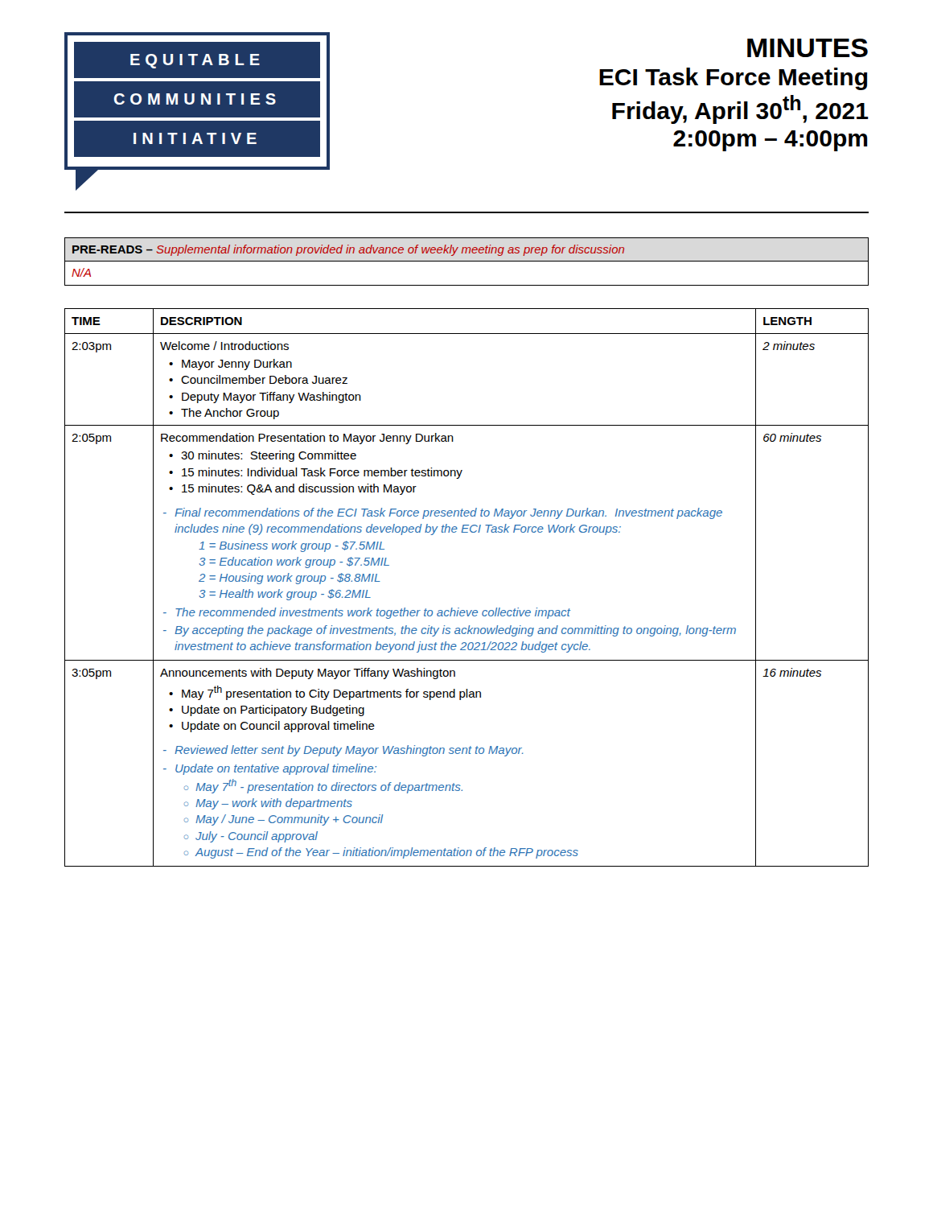EQUITABLE
COMMUNITIES
INITIATIVE
MINUTES
ECI Task Force Meeting
Friday, April 30th, 2021
2:00pm – 4:00pm
| PRE-READS – Supplemental information provided in advance of weekly meeting as prep for discussion |
| N/A |
| TIME | DESCRIPTION | LENGTH |
| --- | --- | --- |
| 2:03pm | Welcome / Introductions Mayor Jenny Durkan Councilmember Debora Juarez Deputy Mayor Tiffany Washington The Anchor Group | 2 minutes |
| 2:05pm | Recommendation Presentation to Mayor Jenny Durkan 30 minutes: Steering Committee 15 minutes: Individual Task Force member testimony 15 minutes: Q&A and discussion with Mayor Final recommendations of the ECI Task Force presented to Mayor Jenny Durkan. Investment package includes nine (9) recommendations developed by the ECI Task Force Work Groups: 1 = Business work group - $7.5MIL 3 = Education work group - $7.5MIL 2 = Housing work group - $8.8MIL 3 = Health work group - $6.2MIL The recommended investments work together to achieve collective impact By accepting the package of investments, the city is acknowledging and committing to ongoing, long-term investment to achieve transformation beyond just the 2021/2022 budget cycle. | 60 minutes |
| 3:05pm | Announcements with Deputy Mayor Tiffany Washington May 7 th presentation to City Departments for spend plan Update on Participatory Budgeting Update on Council approval timeline Reviewed letter sent by Deputy Mayor Washington sent to Mayor. Update on tentative approval timeline: May 7 th - presentation to directors of departments. May – work with departments May / June – Community + Council July - Council approval August – End of the Year – initiation/implementation of the RFP process | 16 minutes |